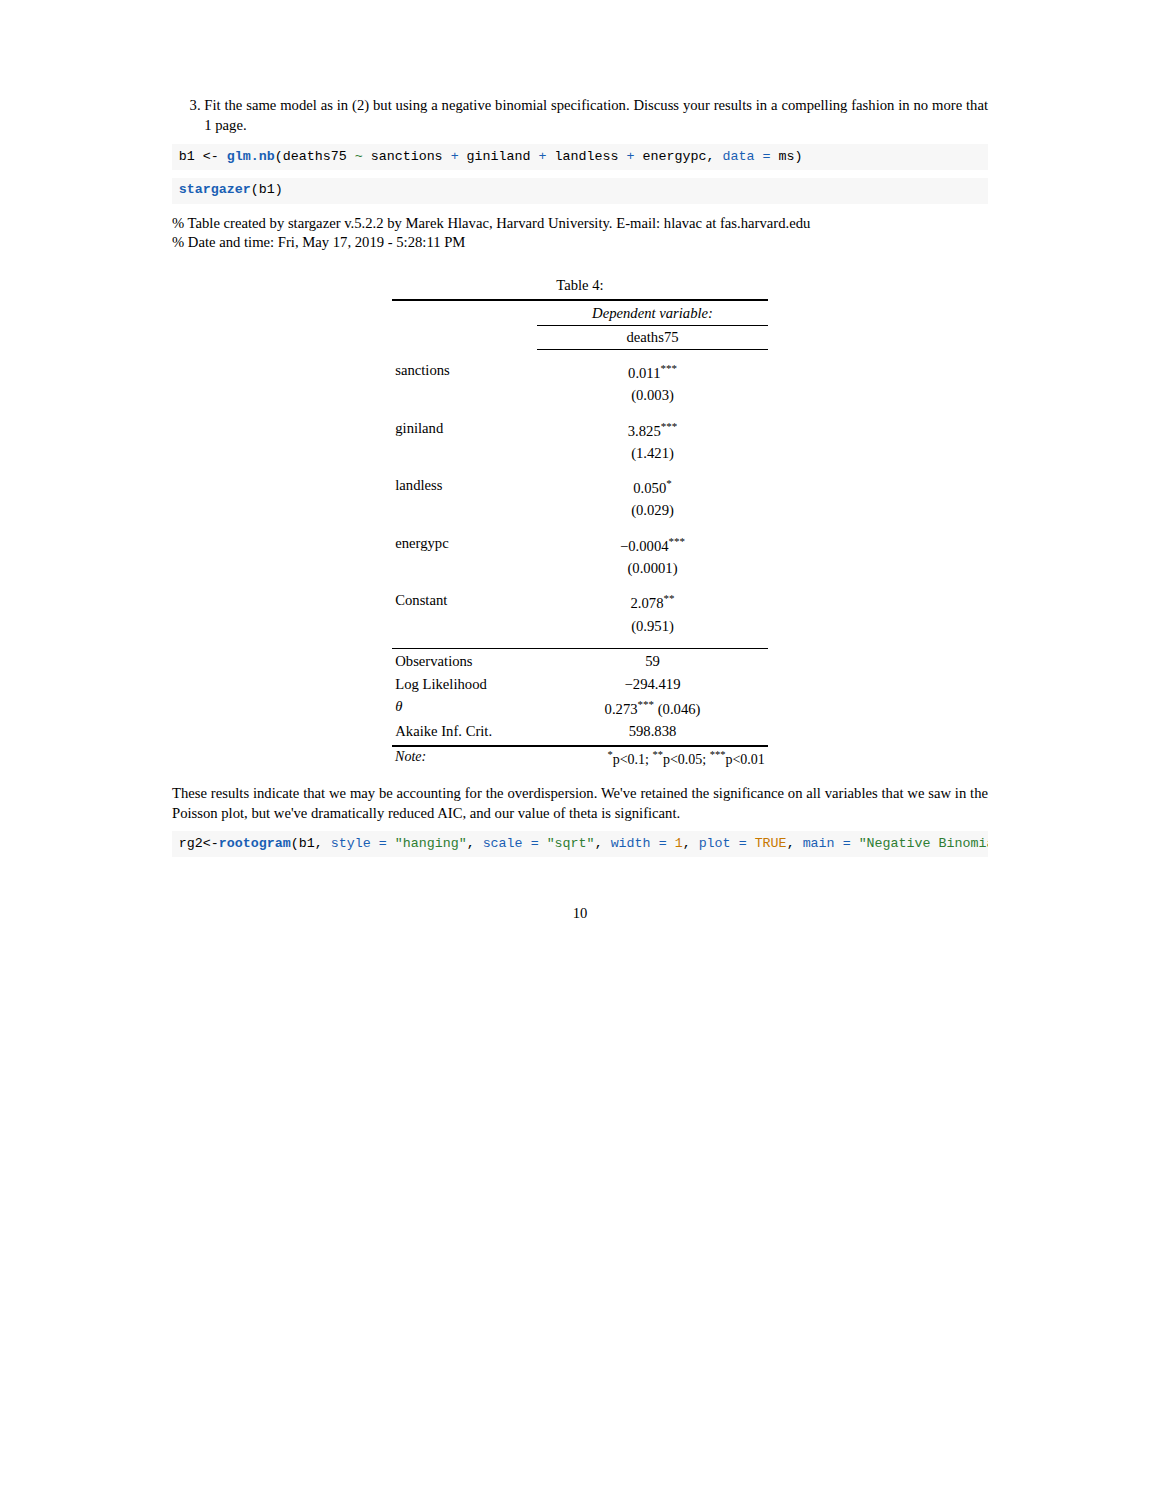Fit the same model as in (2) but using a negative binomial specification. Discuss your results in a compelling fashion in no more that 1 page.
b1 <- glm.nb(deaths75 ~ sanctions + giniland + landless + energypc, data = ms)
stargazer(b1)
% Table created by stargazer v.5.2.2 by Marek Hlavac, Harvard University. E-mail: hlavac at fas.harvard.edu
% Date and time: Fri, May 17, 2019 - 5:28:11 PM
Table 4:
| | Dependent variable: |
| | deaths75 |
| sanctions | 0.011 *** |
| | (0.003) |
| giniland | 3.825 *** |
| | (1.421) |
| landless | 0.050 * |
| | (0.029) |
| energypc | −0.0004 *** |
| | (0.0001) |
| Constant | 2.078 ** |
| | (0.951) |
| Observations | 59 |
| Log Likelihood | −294.419 |
| θ | 0.273 *** (0.046) |
| Akaike Inf. Crit. | 598.838 |
| Note: | * p<0.1; ** p<0.05; *** p<0.01 |
These results indicate that we may be accounting for the overdispersion. We've retained the significance on all variables that we saw in the Poisson plot, but we've dramatically reduced AIC, and our value of theta is significant.
rg2<-rootogram(b1, style = "hanging", scale = "sqrt", width = 1, plot = TRUE, main = "Negative Binomial
10